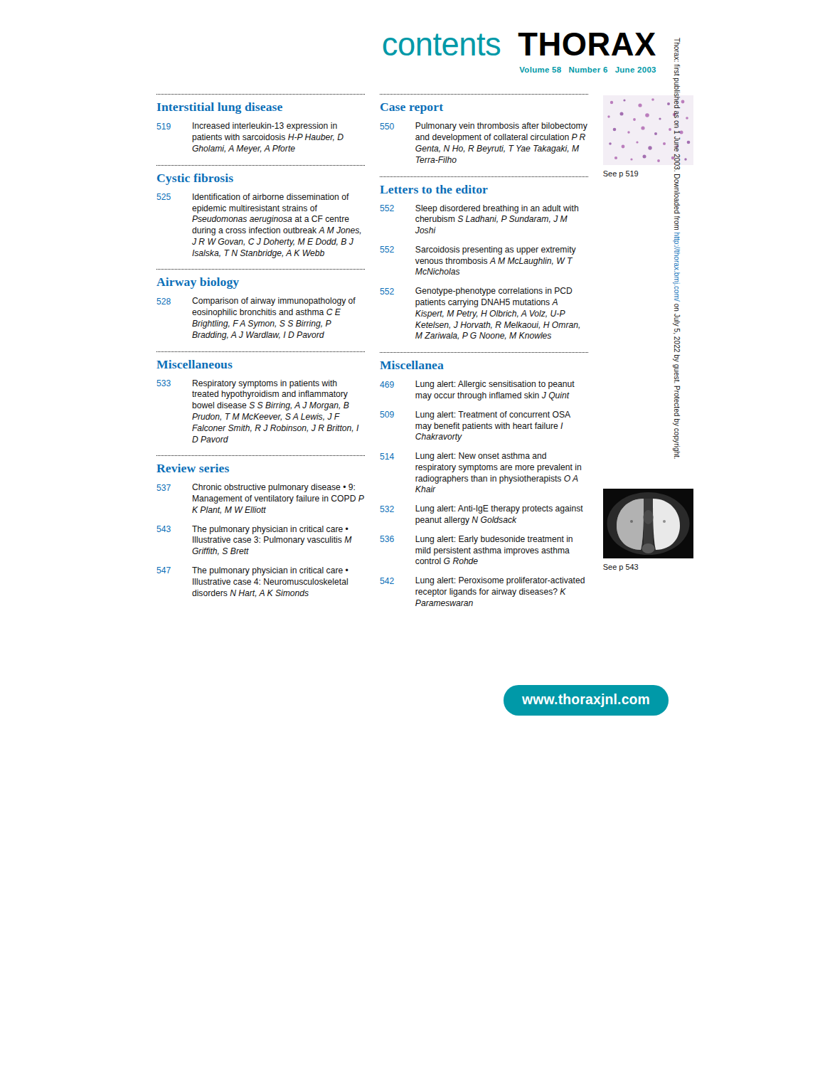contents THORAX
Volume 58 Number 6 June 2003
Interstitial lung disease
519 Increased interleukin-13 expression in patients with sarcoidosis H-P Hauber, D Gholami, A Meyer, A Pforte
Cystic fibrosis
525 Identification of airborne dissemination of epidemic multiresistant strains of Pseudomonas aeruginosa at a CF centre during a cross infection outbreak A M Jones, J R W Govan, C J Doherty, M E Dodd, B J Isalska, T N Stanbridge, A K Webb
Airway biology
528 Comparison of airway immunopathology of eosinophilic bronchitis and asthma C E Brightling, F A Symon, S S Birring, P Bradding, A J Wardlaw, I D Pavord
Miscellaneous
533 Respiratory symptoms in patients with treated hypothyroidism and inflammatory bowel disease S S Birring, A J Morgan, B Prudon, T M McKeever, S A Lewis, J F Falconer Smith, R J Robinson, J R Britton, I D Pavord
Review series
537 Chronic obstructive pulmonary disease • 9: Management of ventilatory failure in COPD P K Plant, M W Elliott
543 The pulmonary physician in critical care • Illustrative case 3: Pulmonary vasculitis M Griffith, S Brett
547 The pulmonary physician in critical care • Illustrative case 4: Neuromusculoskeletal disorders N Hart, A K Simonds
Case report
550 Pulmonary vein thrombosis after bilobectomy and development of collateral circulation P R Genta, N Ho, R Beyruti, T Yae Takagaki, M Terra-Filho
Letters to the editor
552 Sleep disordered breathing in an adult with cherubism S Ladhani, P Sundaram, J M Joshi
552 Sarcoidosis presenting as upper extremity venous thrombosis A M McLaughlin, W T McNicholas
552 Genotype-phenotype correlations in PCD patients carrying DNAH5 mutations A Kispert, M Petry, H Olbrich, A Volz, U-P Ketelsen, J Horvath, R Melkaoui, H Omran, M Zariwala, P G Noone, M Knowles
Miscellanea
469 Lung alert: Allergic sensitisation to peanut may occur through inflamed skin J Quint
509 Lung alert: Treatment of concurrent OSA may benefit patients with heart failure I Chakravorty
514 Lung alert: New onset asthma and respiratory symptoms are more prevalent in radiographers than in physiotherapists O A Khair
532 Lung alert: Anti-IgE therapy protects against peanut allergy N Goldsack
536 Lung alert: Early budesonide treatment in mild persistent asthma improves asthma control G Rohde
542 Lung alert: Peroxisome proliferator-activated receptor ligands for airway diseases? K Parameswaran
See p 519
See p 543
www.thoraxjnl.com
Thorax: first published as on 1 June 2003. Downloaded from http://thorax.bmj.com/ on July 5, 2022 by guest. Protected by copyright.